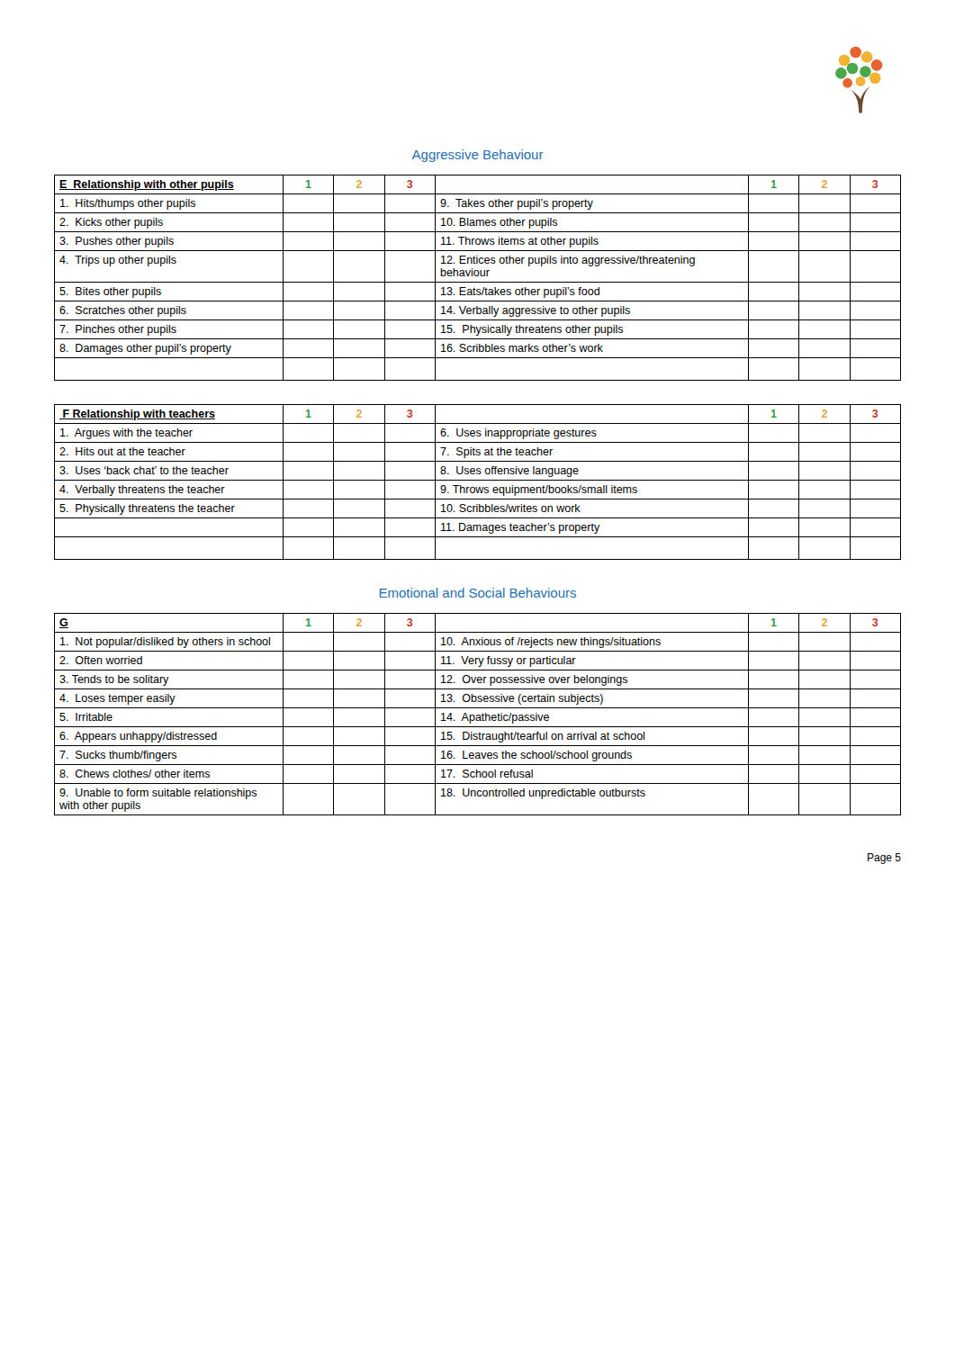Aggressive Behaviour
| E Relationship with other pupils | 1 | 2 | 3 | | 1 | 2 | 3 |
| --- | --- | --- | --- | --- | --- | --- | --- |
| 1. Hits/thumps other pupils | | | | 9. Takes other pupil’s property | | | |
| 2. Kicks other pupils | | | | 10. Blames other pupils | | | |
| 3. Pushes other pupils | | | | 11. Throws items at other pupils | | | |
| 4. Trips up other pupils | | | | 12. Entices other pupils into aggressive/threatening behaviour | | | |
| 5. Bites other pupils | | | | 13. Eats/takes other pupil’s food | | | |
| 6. Scratches other pupils | | | | 14. Verbally aggressive to other pupils | | | |
| 7. Pinches other pupils | | | | 15. Physically threatens other pupils | | | |
| 8. Damages other pupil’s property | | | | 16. Scribbles marks other’s work | | | |
| F Relationship with teachers | 1 | 2 | 3 | | 1 | 2 | 3 |
| --- | --- | --- | --- | --- | --- | --- | --- |
| 1. Argues with the teacher | | | | 6. Uses inappropriate gestures | | | |
| 2. Hits out at the teacher | | | | 7. Spits at the teacher | | | |
| 3. Uses ‘back chat’ to the teacher | | | | 8. Uses offensive language | | | |
| 4. Verbally threatens the teacher | | | | 9. Throws equipment/books/small items | | | |
| 5. Physically threatens the teacher | | | | 10. Scribbles/writes on work | | | |
| | | | | 11. Damages teacher’s property | | | |
Emotional and Social Behaviours
| G | 1 | 2 | 3 | | 1 | 2 | 3 |
| --- | --- | --- | --- | --- | --- | --- | --- |
| 1. Not popular/disliked by others in school | | | | 10. Anxious of /rejects new things/situations | | | |
| 2. Often worried | | | | 11. Very fussy or particular | | | |
| 3. Tends to be solitary | | | | 12. Over possessive over belongings | | | |
| 4. Loses temper easily | | | | 13. Obsessive (certain subjects) | | | |
| 5. Irritable | | | | 14. Apathetic/passive | | | |
| 6. Appears unhappy/distressed | | | | 15. Distraught/tearful on arrival at school | | | |
| 7. Sucks thumb/fingers | | | | 16. Leaves the school/school grounds | | | |
| 8. Chews clothes/ other items | | | | 17. School refusal | | | |
| 9. Unable to form suitable relationships with other pupils | | | | 18. Uncontrolled unpredictable outbursts | | | |
Page 5